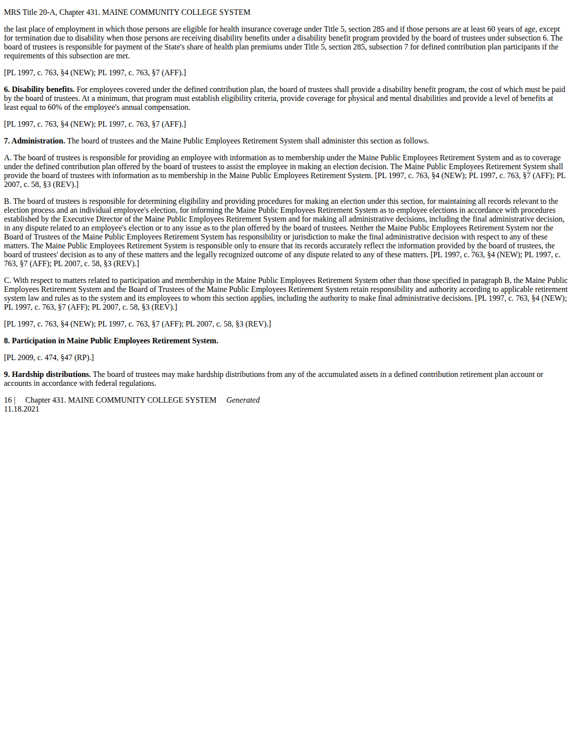MRS Title 20-A, Chapter 431. MAINE COMMUNITY COLLEGE SYSTEM
the last place of employment in which those persons are eligible for health insurance coverage under Title 5, section 285 and if those persons are at least 60 years of age, except for termination due to disability when those persons are receiving disability benefits under a disability benefit program provided by the board of trustees under subsection 6. The board of trustees is responsible for payment of the State's share of health plan premiums under Title 5, section 285, subsection 7 for defined contribution plan participants if the requirements of this subsection are met.
[PL 1997, c. 763, §4 (NEW); PL 1997, c. 763, §7 (AFF).]
6. Disability benefits. For employees covered under the defined contribution plan, the board of trustees shall provide a disability benefit program, the cost of which must be paid by the board of trustees. At a minimum, that program must establish eligibility criteria, provide coverage for physical and mental disabilities and provide a level of benefits at least equal to 60% of the employee's annual compensation.
[PL 1997, c. 763, §4 (NEW); PL 1997, c. 763, §7 (AFF).]
7. Administration. The board of trustees and the Maine Public Employees Retirement System shall administer this section as follows.
A. The board of trustees is responsible for providing an employee with information as to membership under the Maine Public Employees Retirement System and as to coverage under the defined contribution plan offered by the board of trustees to assist the employee in making an election decision. The Maine Public Employees Retirement System shall provide the board of trustees with information as to membership in the Maine Public Employees Retirement System. [PL 1997, c. 763, §4 (NEW); PL 1997, c. 763, §7 (AFF); PL 2007, c. 58, §3 (REV).]
B. The board of trustees is responsible for determining eligibility and providing procedures for making an election under this section, for maintaining all records relevant to the election process and an individual employee's election, for informing the Maine Public Employees Retirement System as to employee elections in accordance with procedures established by the Executive Director of the Maine Public Employees Retirement System and for making all administrative decisions, including the final administrative decision, in any dispute related to an employee's election or to any issue as to the plan offered by the board of trustees. Neither the Maine Public Employees Retirement System nor the Board of Trustees of the Maine Public Employees Retirement System has responsibility or jurisdiction to make the final administrative decision with respect to any of these matters. The Maine Public Employees Retirement System is responsible only to ensure that its records accurately reflect the information provided by the board of trustees, the board of trustees' decision as to any of these matters and the legally recognized outcome of any dispute related to any of these matters. [PL 1997, c. 763, §4 (NEW); PL 1997, c. 763, §7 (AFF); PL 2007, c. 58, §3 (REV).]
C. With respect to matters related to participation and membership in the Maine Public Employees Retirement System other than those specified in paragraph B, the Maine Public Employees Retirement System and the Board of Trustees of the Maine Public Employees Retirement System retain responsibility and authority according to applicable retirement system law and rules as to the system and its employees to whom this section applies, including the authority to make final administrative decisions. [PL 1997, c. 763, §4 (NEW); PL 1997, c. 763, §7 (AFF); PL 2007, c. 58, §3 (REV).]
[PL 1997, c. 763, §4 (NEW); PL 1997, c. 763, §7 (AFF); PL 2007, c. 58, §3 (REV).]
8. Participation in Maine Public Employees Retirement System.
[PL 2009, c. 474, §47 (RP).]
9. Hardship distributions. The board of trustees may make hardship distributions from any of the accumulated assets in a defined contribution retirement plan account or accounts in accordance with federal regulations.
16 | Chapter 431. MAINE COMMUNITY COLLEGE SYSTEM Generated
11.18.2021